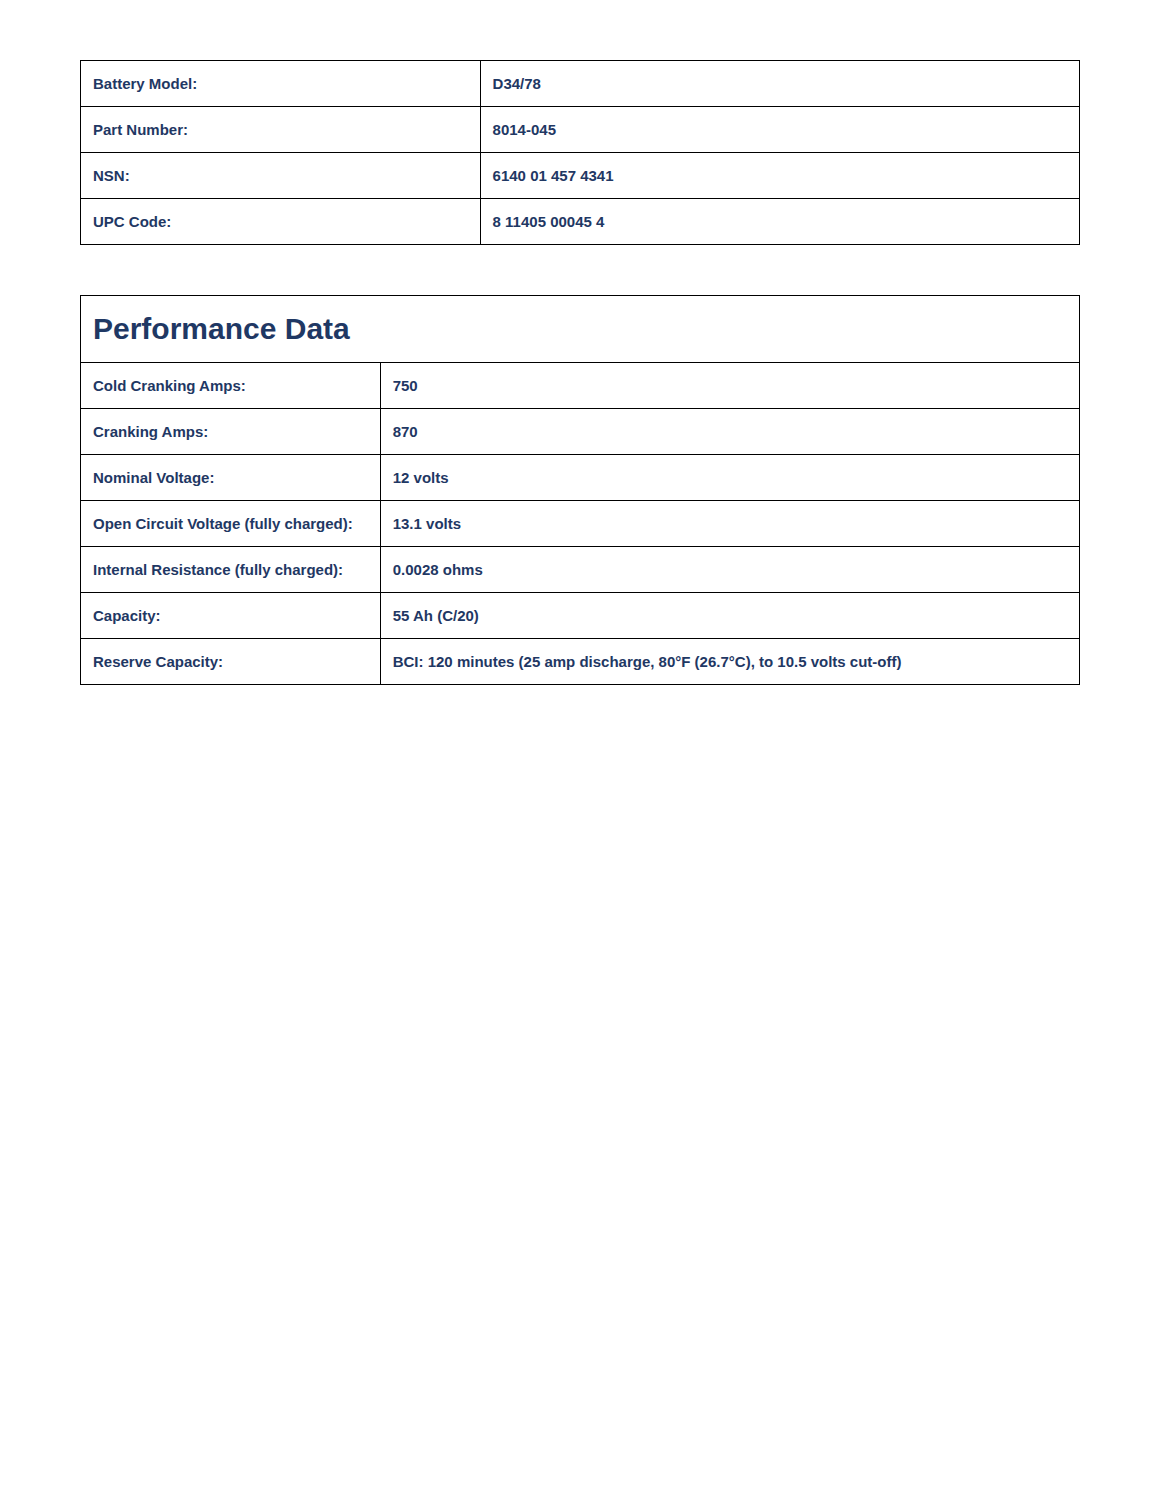| Battery Model: | D34/78 |
| Part Number: | 8014-045 |
| NSN: | 6140 01 457 4341 |
| UPC Code: | 8 11405 00045 4 |
| Performance Data |
| Cold Cranking Amps: | 750 |
| Cranking Amps: | 870 |
| Nominal Voltage: | 12 volts |
| Open Circuit Voltage (fully charged): | 13.1 volts |
| Internal Resistance (fully charged): | 0.0028 ohms |
| Capacity: | 55 Ah (C/20) |
| Reserve Capacity: | BCI: 120 minutes (25 amp discharge, 80°F (26.7°C), to 10.5 volts cut-off) |